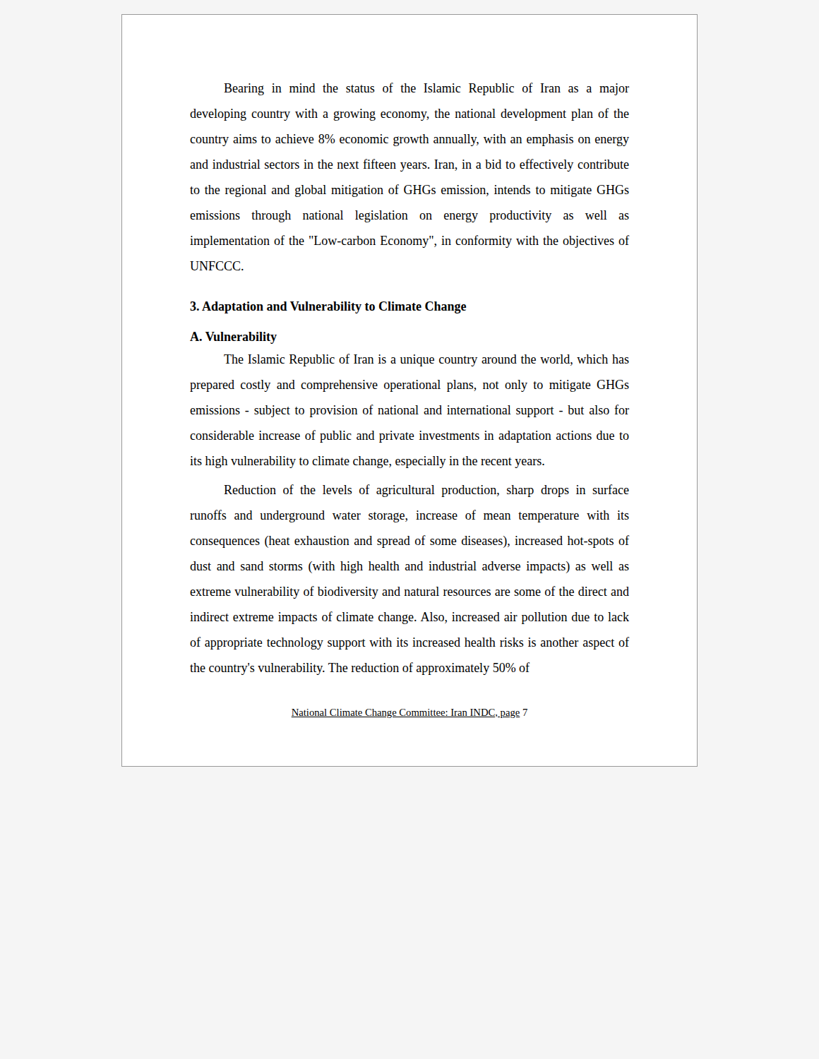Bearing in mind the status of the Islamic Republic of Iran as a major developing country with a growing economy, the national development plan of the country aims to achieve 8% economic growth annually, with an emphasis on energy and industrial sectors in the next fifteen years. Iran, in a bid to effectively contribute to the regional and global mitigation of GHGs emission, intends to mitigate GHGs emissions through national legislation on energy productivity as well as implementation of the "Low-carbon Economy", in conformity with the objectives of UNFCCC.
3. Adaptation and Vulnerability to Climate Change
A. Vulnerability
The Islamic Republic of Iran is a unique country around the world, which has prepared costly and comprehensive operational plans, not only to mitigate GHGs emissions - subject to provision of national and international support - but also for considerable increase of public and private investments in adaptation actions due to its high vulnerability to climate change, especially in the recent years.
Reduction of the levels of agricultural production, sharp drops in surface runoffs and underground water storage, increase of mean temperature with its consequences (heat exhaustion and spread of some diseases), increased hot-spots of dust and sand storms (with high health and industrial adverse impacts) as well as extreme vulnerability of biodiversity and natural resources are some of the direct and indirect extreme impacts of climate change. Also, increased air pollution due to lack of appropriate technology support with its increased health risks is another aspect of the country's vulnerability. The reduction of approximately 50% of
National Climate Change Committee: Iran INDC, page 7